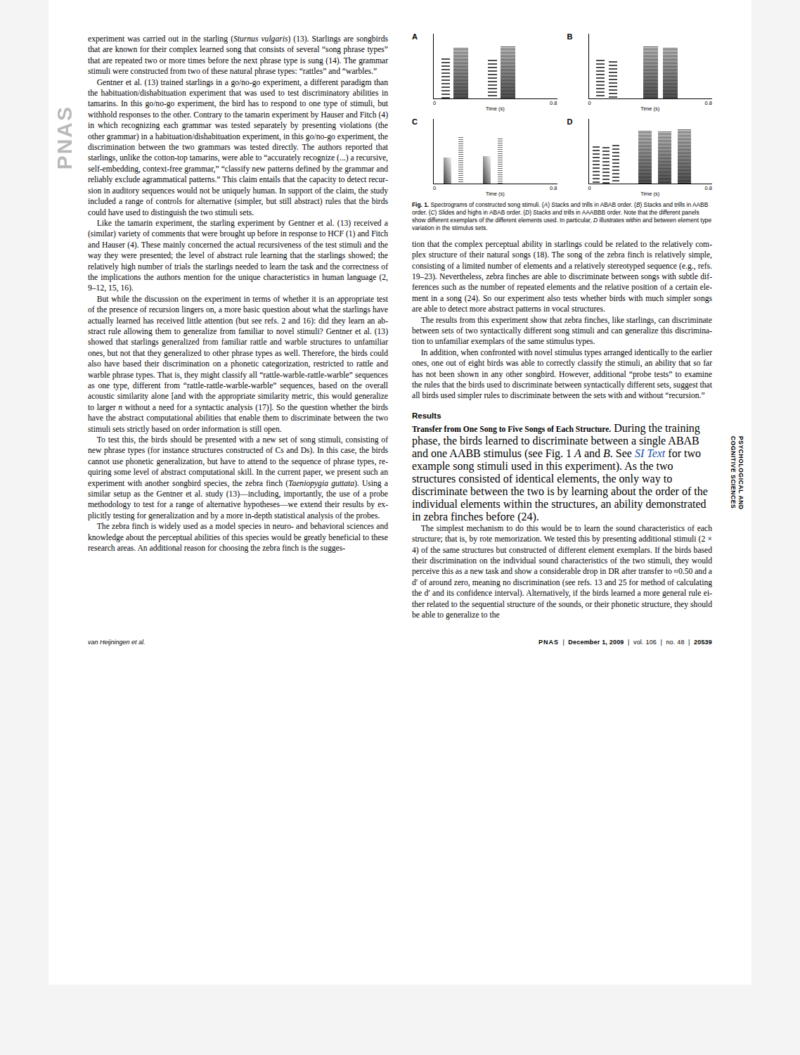PNAS
Psychological and
Cognitive Sciences
experiment was carried out in the starling (Sturnus vulgaris) (13). Starlings are songbirds that are known for their complex learned song that consists of several “song phrase types” that are repeated two or more times before the next phrase type is sung (14). The grammar stimuli were constructed from two of these natural phrase types: “rattles” and “warbles.”
Gentner et al. (13) trained starlings in a go/no-go experiment, a different paradigm than the habituation/dishabituation experiment that was used to test discriminatory abilities in tamarins. In this go/no-go experiment, the bird has to respond to one type of stimuli, but withhold responses to the other. Contrary to the tamarin experiment by Hauser and Fitch (4) in which recognizing each grammar was tested separately by presenting violations (the other grammar) in a habituation/dishabituation experiment, in this go/no-go experiment, the discrimination between the two grammars was tested directly. The authors reported that starlings, unlike the cotton-top tamarins, were able to “accurately recognize (...) a recursive, self-embedding, context-free grammar,” “classify new patterns defined by the grammar and reliably exclude agrammatical patterns.” This claim entails that the capacity to detect recursion in auditory sequences would not be uniquely human. In support of the claim, the study included a range of controls for alternative (simpler, but still abstract) rules that the birds could have used to distinguish the two stimuli sets.
Like the tamarin experiment, the starling experiment by Gentner et al. (13) received a (similar) variety of comments that were brought up before in response to HCF (1) and Fitch and Hauser (4). These mainly concerned the actual recursiveness of the test stimuli and the way they were presented; the level of abstract rule learning that the starlings showed; the relatively high number of trials the starlings needed to learn the task and the correctness of the implications the authors mention for the unique characteristics in human language (2, 9–12, 15, 16).
But while the discussion on the experiment in terms of whether it is an appropriate test of the presence of recursion lingers on, a more basic question about what the starlings have actually learned has received little attention (but see refs. 2 and 16): did they learn an abstract rule allowing them to generalize from familiar to novel stimuli? Gentner et al. (13) showed that starlings generalized from familiar rattle and warble structures to unfamiliar ones, but not that they generalized to other phrase types as well. Therefore, the birds could also have based their discrimination on a phonetic categorization, restricted to rattle and warble phrase types. That is, they might classify all “rattle-warble-rattle-warble” sequences as one type, different from “rattle-rattle-warble-warble” sequences, based on the overall acoustic similarity alone [and with the appropriate similarity metric, this would generalize to larger n without a need for a syntactic analysis (17)]. So the question whether the birds have the abstract computational abilities that enable them to discriminate between the two stimuli sets strictly based on order information is still open.
To test this, the birds should be presented with a new set of song stimuli, consisting of new phrase types (for instance structures constructed of Cs and Ds). In this case, the birds cannot use phonetic generalization, but have to attend to the sequence of phrase types, requiring some level of abstract computational skill. In the current paper, we present such an experiment with another songbird species, the zebra finch (Taeniopygia guttata). Using a similar setup as the Gentner et al. study (13)—including, importantly, the use of a probe methodology to test for a range of alternative hypotheses—we extend their results by explicitly testing for generalization and by a more in-depth statistical analysis of the probes.
The zebra finch is widely used as a model species in neuro- and behavioral sciences and knowledge about the perceptual abilities of this species would be greatly beneficial to these research areas. An additional reason for choosing the zebra finch is the sugges-
A
1.5·104
Frequency (Hz)
0
00.8
Time (s)
B
1.5·104
Frequency (Hz)
0
00.8
Time (s)
C
1.5·104
Frequency (Hz)
0
00.8
Time (s)
D
1.5·104
Frequency (Hz)
0
00.8
Time (s)
Fig. 1. Spectrograms of constructed song stimuli. (A) Stacks and trills in ABAB order. (B) Stacks and trills in AABB order. (C) Slides and highs in ABAB order. (D) Stacks and trills in AAABBB order. Note that the different panels show different exemplars of the different elements used. In particular, D illustrates within and between element type variation in the stimulus sets.
tion that the complex perceptual ability in starlings could be related to the relatively complex structure of their natural songs (18). The song of the zebra finch is relatively simple, consisting of a limited number of elements and a relatively stereotyped sequence (e.g., refs. 19–23). Nevertheless, zebra finches are able to discriminate between songs with subtle differences such as the number of repeated elements and the relative position of a certain element in a song (24). So our experiment also tests whether birds with much simpler songs are able to detect more abstract patterns in vocal structures.
The results from this experiment show that zebra finches, like starlings, can discriminate between sets of two syntactically different song stimuli and can generalize this discrimination to unfamiliar exemplars of the same stimulus types.
In addition, when confronted with novel stimulus types arranged identically to the earlier ones, one out of eight birds was able to correctly classify the stimuli, an ability that so far has not been shown in any other songbird. However, additional “probe tests” to examine the rules that the birds used to discriminate between syntactically different sets, suggest that all birds used simpler rules to discriminate between the sets with and without “recursion.”
Results
Transfer from One Song to Five Songs of Each Structure.
During the training phase, the birds learned to discriminate between a single ABAB and one AABB stimulus (see Fig. 1 A and B. See SI Text for two example song stimuli used in this experiment). As the two structures consisted of identical elements, the only way to discriminate between the two is by learning about the order of the individual elements within the structures, an ability demonstrated in zebra finches before (24).
The simplest mechanism to do this would be to learn the sound characteristics of each structure; that is, by rote memorization. We tested this by presenting additional stimuli (2 × 4) of the same structures but constructed of different element exemplars. If the birds based their discrimination on the individual sound characteristics of the two stimuli, they would perceive this as a new task and show a considerable drop in DR after transfer to ≈0.50 and a d′ of around zero, meaning no discrimination (see refs. 13 and 25 for method of calculating the d′ and its confidence interval). Alternatively, if the birds learned a more general rule either related to the sequential structure of the sounds, or their phonetic structure, they should be able to generalize to the
van Heijningen et al.
PNAS | December 1, 2009 | vol. 106 | no. 48 | 20539